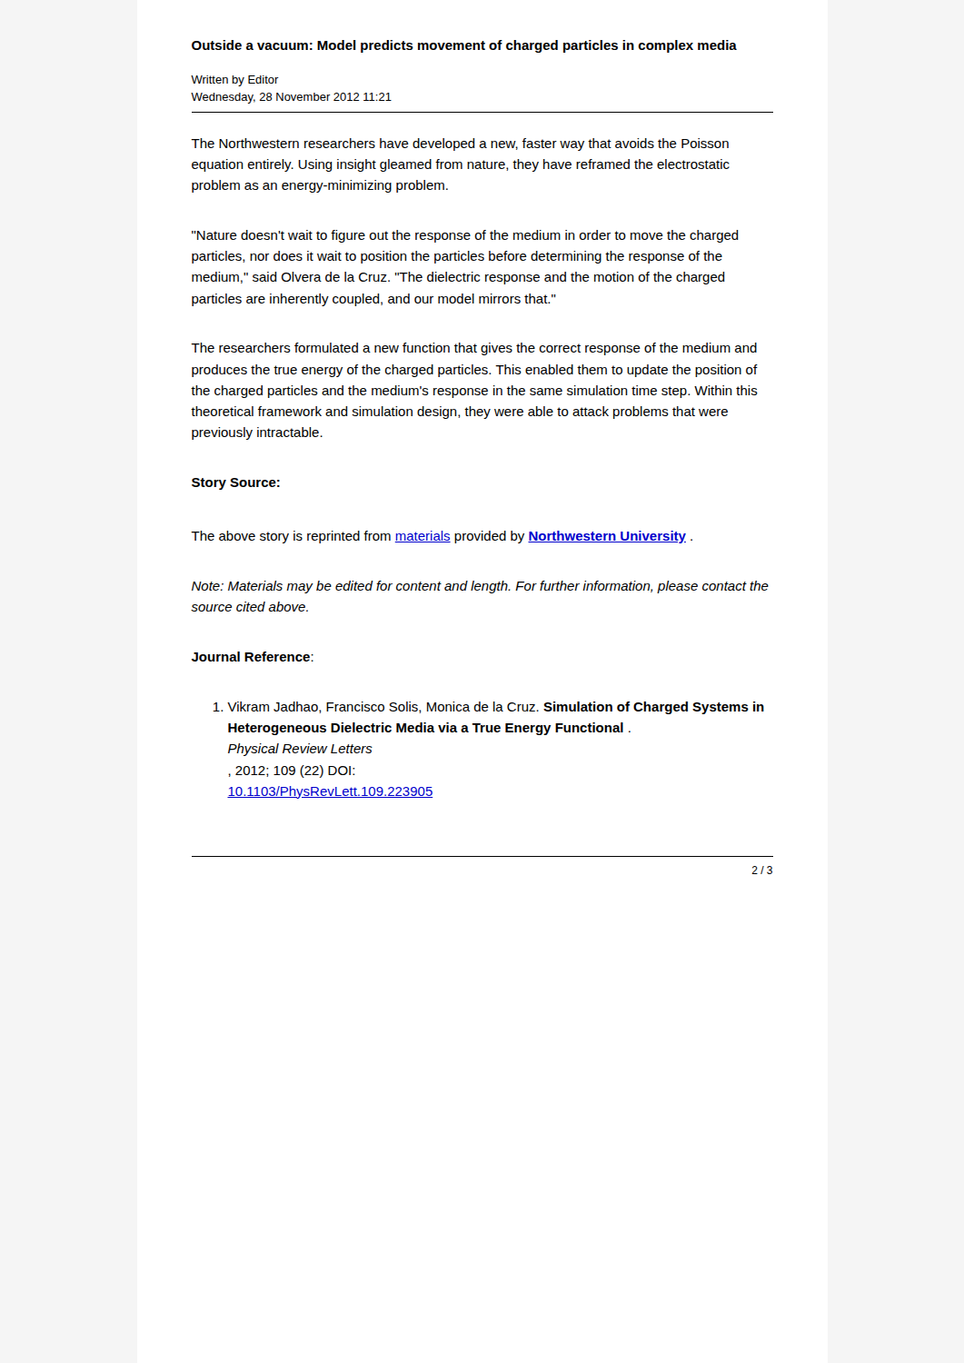Outside a vacuum: Model predicts movement of charged particles in complex media
Written by Editor
Wednesday, 28 November 2012 11:21
The Northwestern researchers have developed a new, faster way that avoids the Poisson equation entirely. Using insight gleamed from nature, they have reframed the electrostatic problem as an energy-minimizing problem.
"Nature doesn't wait to figure out the response of the medium in order to move the charged particles, nor does it wait to position the particles before determining the response of the medium," said Olvera de la Cruz. "The dielectric response and the motion of the charged particles are inherently coupled, and our model mirrors that."
The researchers formulated a new function that gives the correct response of the medium and produces the true energy of the charged particles. This enabled them to update the position of the charged particles and the medium's response in the same simulation time step. Within this theoretical framework and simulation design, they were able to attack problems that were previously intractable.
Story Source:
The above story is reprinted from materials provided by Northwestern University .
Note: Materials may be edited for content and length. For further information, please contact the source cited above.
Journal Reference:
Vikram Jadhao, Francisco Solis, Monica de la Cruz. Simulation of Charged Systems in Heterogeneous Dielectric Media via a True Energy Functional .
Physical Review Letters
, 2012; 109 (22) DOI:
10.1103/PhysRevLett.109.223905
2 / 3